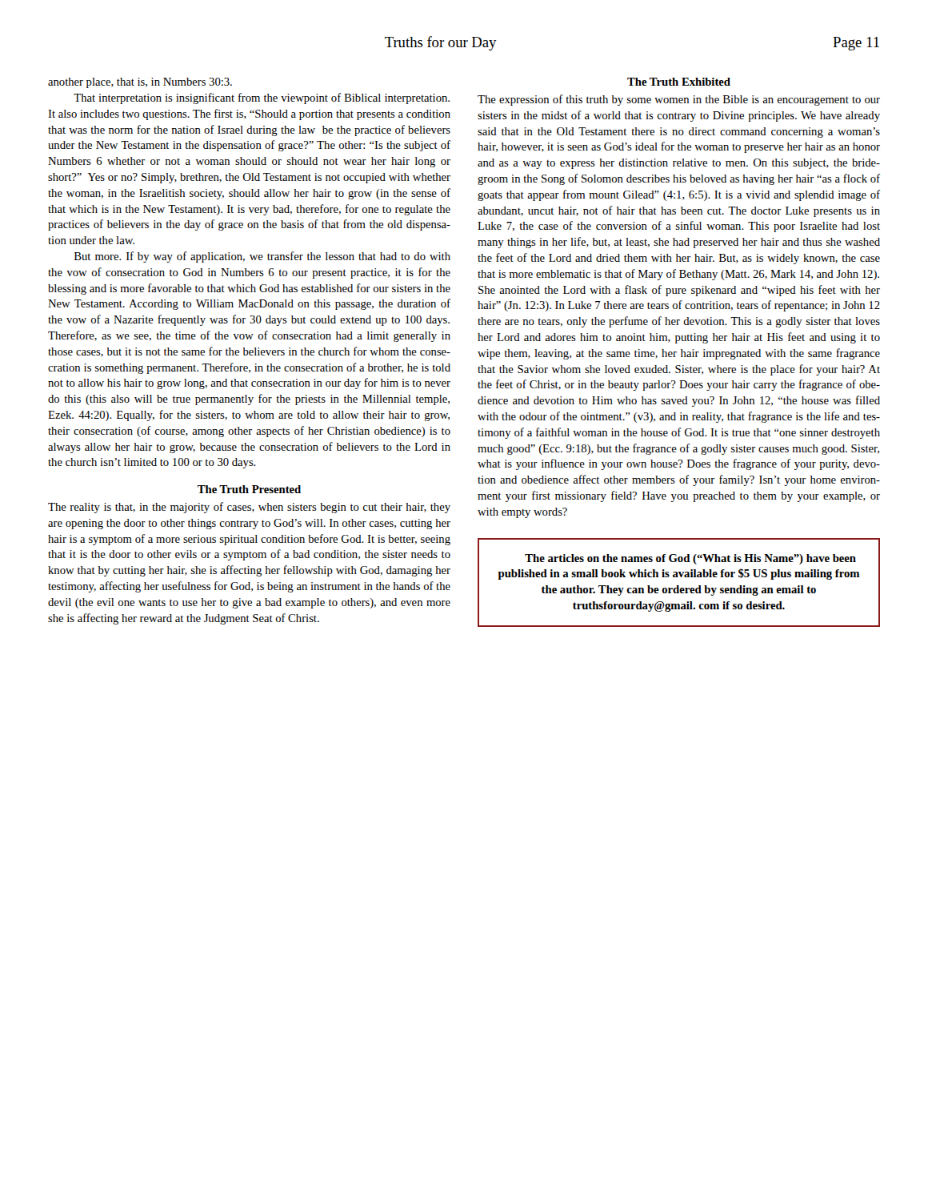Truths for our Day Page 11
another place, that is, in Numbers 30:3.
That interpretation is insignificant from the viewpoint of Biblical interpretation. It also includes two questions. The first is, “Should a portion that presents a condition that was the norm for the nation of Israel during the law be the practice of believers under the New Testament in the dispensation of grace?” The other: “Is the subject of Numbers 6 whether or not a woman should or should not wear her hair long or short?” Yes or no? Simply, brethren, the Old Testament is not occupied with whether the woman, in the Israelitish society, should allow her hair to grow (in the sense of that which is in the New Testament). It is very bad, therefore, for one to regulate the practices of believers in the day of grace on the basis of that from the old dispensation under the law.
But more. If by way of application, we transfer the lesson that had to do with the vow of consecration to God in Numbers 6 to our present practice, it is for the blessing and is more favorable to that which God has established for our sisters in the New Testament. According to William MacDonald on this passage, the duration of the vow of a Nazarite frequently was for 30 days but could extend up to 100 days. Therefore, as we see, the time of the vow of consecration had a limit generally in those cases, but it is not the same for the believers in the church for whom the consecration is something permanent. Therefore, in the consecration of a brother, he is told not to allow his hair to grow long, and that consecration in our day for him is to never do this (this also will be true permanently for the priests in the Millennial temple, Ezek. 44:20). Equally, for the sisters, to whom are told to allow their hair to grow, their consecration (of course, among other aspects of her Christian obedience) is to always allow her hair to grow, because the consecration of believers to the Lord in the church isn’t limited to 100 or to 30 days.
The Truth Presented
The reality is that, in the majority of cases, when sisters begin to cut their hair, they are opening the door to other things contrary to God’s will. In other cases, cutting her hair is a symptom of a more serious spiritual condition before God. It is better, seeing that it is the door to other evils or a symptom of a bad condition, the sister needs to know that by cutting her hair, she is affecting her fellowship with God, damaging her testimony, affecting her usefulness for God, is being an instrument in the hands of the devil (the evil one wants to use her to give a bad example to others), and even more she is affecting her reward at the Judgment Seat of Christ.
The Truth Exhibited
The expression of this truth by some women in the Bible is an encouragement to our sisters in the midst of a world that is contrary to Divine principles. We have already said that in the Old Testament there is no direct command concerning a woman’s hair, however, it is seen as God’s ideal for the woman to preserve her hair as an honor and as a way to express her distinction relative to men. On this subject, the bridegroom in the Song of Solomon describes his beloved as having her hair “as a flock of goats that appear from mount Gilead” (4:1, 6:5). It is a vivid and splendid image of abundant, uncut hair, not of hair that has been cut. The doctor Luke presents us in Luke 7, the case of the conversion of a sinful woman. This poor Israelite had lost many things in her life, but, at least, she had preserved her hair and thus she washed the feet of the Lord and dried them with her hair. But, as is widely known, the case that is more emblematic is that of Mary of Bethany (Matt. 26, Mark 14, and John 12). She anointed the Lord with a flask of pure spikenard and “wiped his feet with her hair” (Jn. 12:3). In Luke 7 there are tears of contrition, tears of repentance; in John 12 there are no tears, only the perfume of her devotion. This is a godly sister that loves her Lord and adores him to anoint him, putting her hair at His feet and using it to wipe them, leaving, at the same time, her hair impregnated with the same fragrance that the Savior whom she loved exuded. Sister, where is the place for your hair? At the feet of Christ, or in the beauty parlor? Does your hair carry the fragrance of obedience and devotion to Him who has saved you? In John 12, “the house was filled with the odour of the ointment.” (v3), and in reality, that fragrance is the life and testimony of a faithful woman in the house of God. It is true that “one sinner destroyeth much good” (Ecc. 9:18), but the fragrance of a godly sister causes much good. Sister, what is your influence in your own house? Does the fragrance of your purity, devotion and obedience affect other members of your family? Isn’t your home environment your first missionary field? Have you preached to them by your example, or with empty words?
The articles on the names of God (“What is His Name”) have been published in a small book which is available for $5 US plus mailing from the author. They can be ordered by sending an email to truthsforourday@gmail. com if so desired.